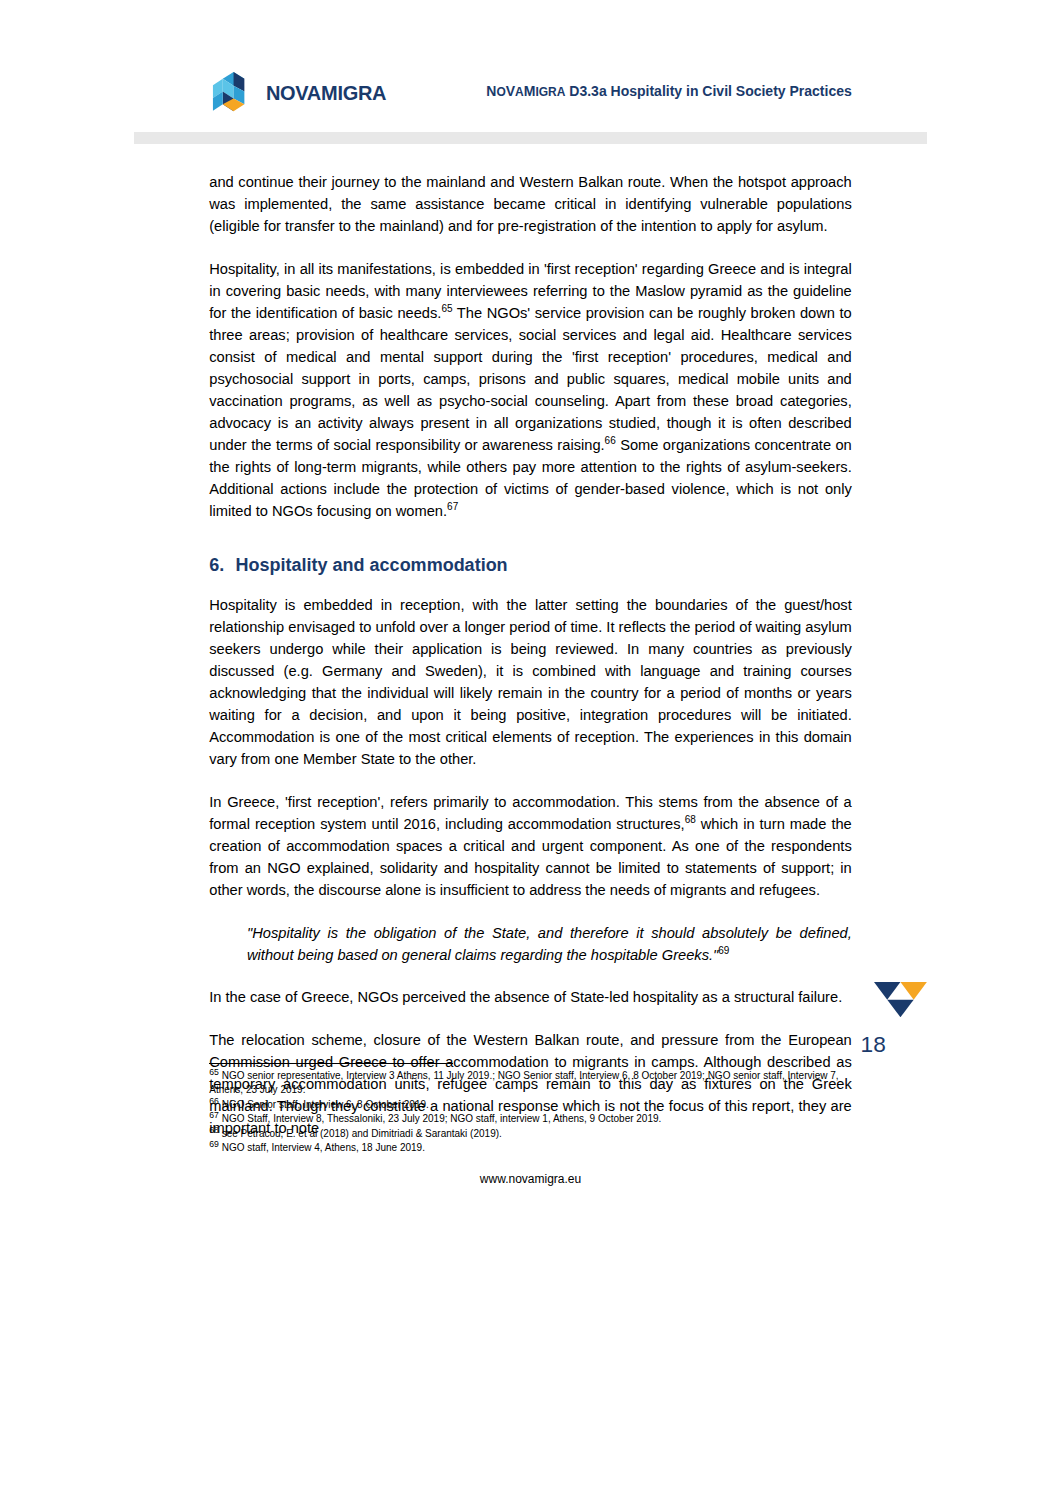NOVAMIGRA
NOVAMIGRA D3.3a Hospitality in Civil Society Practices
and continue their journey to the mainland and Western Balkan route. When the hotspot approach was implemented, the same assistance became critical in identifying vulnerable populations (eligible for transfer to the mainland) and for pre-registration of the intention to apply for asylum.
Hospitality, in all its manifestations, is embedded in 'first reception' regarding Greece and is integral in covering basic needs, with many interviewees referring to the Maslow pyramid as the guideline for the identification of basic needs.65 The NGOs' service provision can be roughly broken down to three areas; provision of healthcare services, social services and legal aid. Healthcare services consist of medical and mental support during the 'first reception' procedures, medical and psychosocial support in ports, camps, prisons and public squares, medical mobile units and vaccination programs, as well as psycho-social counseling. Apart from these broad categories, advocacy is an activity always present in all organizations studied, though it is often described under the terms of social responsibility or awareness raising.66 Some organizations concentrate on the rights of long-term migrants, while others pay more attention to the rights of asylum-seekers. Additional actions include the protection of victims of gender-based violence, which is not only limited to NGOs focusing on women.67
6. Hospitality and accommodation
Hospitality is embedded in reception, with the latter setting the boundaries of the guest/host relationship envisaged to unfold over a longer period of time. It reflects the period of waiting asylum seekers undergo while their application is being reviewed. In many countries as previously discussed (e.g. Germany and Sweden), it is combined with language and training courses acknowledging that the individual will likely remain in the country for a period of months or years waiting for a decision, and upon it being positive, integration procedures will be initiated. Accommodation is one of the most critical elements of reception. The experiences in this domain vary from one Member State to the other.
In Greece, 'first reception', refers primarily to accommodation. This stems from the absence of a formal reception system until 2016, including accommodation structures,68 which in turn made the creation of accommodation spaces a critical and urgent component. As one of the respondents from an NGO explained, solidarity and hospitality cannot be limited to statements of support; in other words, the discourse alone is insufficient to address the needs of migrants and refugees.
"Hospitality is the obligation of the State, and therefore it should absolutely be defined, without being based on general claims regarding the hospitable Greeks."69
In the case of Greece, NGOs perceived the absence of State-led hospitality as a structural failure.
The relocation scheme, closure of the Western Balkan route, and pressure from the European Commission urged Greece to offer accommodation to migrants in camps. Although described as temporary accommodation units, refugee camps remain to this day as fixtures on the Greek mainland. Though they constitute a national response which is not the focus of this report, they are important to note
18
65 NGO senior representative, Interview 3 Athens, 11 July 2019.; NGO Senior staff, Interview 6, 8 October 2019; NGO senior staff, Interview 7, Athens, 23 July 2019.
66 NGO Senior staff, Interview 6, 8 October 2019.
67 NGO Staff, Interview 8, Thessaloniki, 23 July 2019; NGO staff, interview 1, Athens, 9 October 2019.
68 see Petracou, E. et al (2018) and Dimitriadi & Sarantaki (2019).
69 NGO staff, Interview 4, Athens, 18 June 2019.
www.novamigra.eu